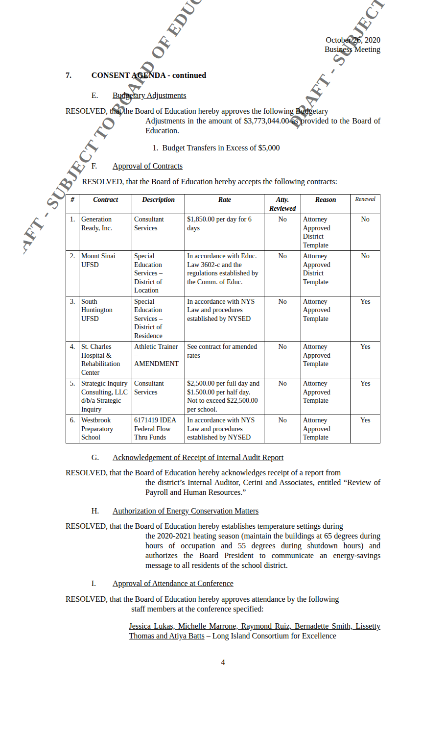October 26, 2020
Business Meeting
7.
CONSENT AGENDA - continued
E.
Budgetary Adjustments
RESOLVED, that the Board of Education hereby approves the following Budgetary Adjustments in the amount of $3,773,044.00 as provided to the Board of Education.
1. Budget Transfers in Excess of $5,000
F.
Approval of Contracts
RESOLVED, that the Board of Education hereby accepts the following contracts:
| # | Contract | Description | Rate | Atty. Reviewed | Reason | Renewal |
| --- | --- | --- | --- | --- | --- | --- |
| 1. | Generation Ready, Inc. | Consultant Services | $1,850.00 per day for 6 days | No | Attorney Approved District Template | No |
| 2. | Mount Sinai UFSD | Special Education Services – District of Location | In accordance with Educ. Law 3602-c and the regulations established by the Comm. of Educ. | No | Attorney Approved District Template | No |
| 3. | South Huntington UFSD | Special Education Services – District of Residence | In accordance with NYS Law and procedures established by NYSED | No | Attorney Approved Template | Yes |
| 4. | St. Charles Hospital & Rehabilitation Center | Athletic Trainer – AMENDMENT | See contract for amended rates | No | Attorney Approved Template | Yes |
| 5. | Strategic Inquiry Consulting, LLC d/b/a Strategic Inquiry | Consultant Services | $2,500.00 per full day and $1.500.00 per half day. Not to exceed $22,500.00 per school. | No | Attorney Approved Template | Yes |
| 6. | Westbrook Preparatory School | 6171419 IDEA Federal Flow Thru Funds | In accordance with NYS Law and procedures established by NYSED | No | Attorney Approved Template | Yes |
G.
Acknowledgement of Receipt of Internal Audit Report
RESOLVED, that the Board of Education hereby acknowledges receipt of a report from the district’s Internal Auditor, Cerini and Associates, entitled “Review of Payroll and Human Resources.”
H.
Authorization of Energy Conservation Matters
RESOLVED, that the Board of Education hereby establishes temperature settings during the 2020-2021 heating season (maintain the buildings at 65 degrees during hours of occupation and 55 degrees during shutdown hours) and authorizes the Board President to communicate an energy-savings message to all residents of the school district.
I.
Approval of Attendance at Conference
RESOLVED, that the Board of Education hereby approves attendance by the following staff members at the conference specified:
Jessica Lukas, Michelle Marrone, Raymond Ruiz, Bernadette Smith, Lissetty Thomas and Atiya Batts – Long Island Consortium for Excellence
4
DRAFT - SUBJECT TO BOARD OF EDUCATION APPROVAL DRAFT - SUBJECT TO BOARD OF EDUCATION APPROVAL